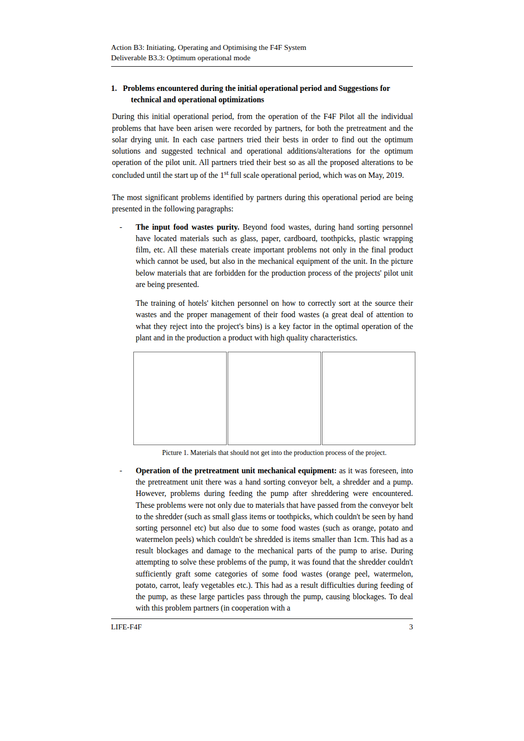Action B3: Initiating, Operating and Optimising the F4F System
Deliverable B3.3: Optimum operational mode
1. Problems encountered during the initial operational period and Suggestions for technical and operational optimizations
During this initial operational period, from the operation of the F4F Pilot all the individual problems that have been arisen were recorded by partners, for both the pretreatment and the solar drying unit. In each case partners tried their bests in order to find out the optimum solutions and suggested technical and operational additions/alterations for the optimum operation of the pilot unit. All partners tried their best so as all the proposed alterations to be concluded until the start up of the 1st full scale operational period, which was on May, 2019.
The most significant problems identified by partners during this operational period are being presented in the following paragraphs:
The input food wastes purity. Beyond food wastes, during hand sorting personnel have located materials such as glass, paper, cardboard, toothpicks, plastic wrapping film, etc. All these materials create important problems not only in the final product which cannot be used, but also in the mechanical equipment of the unit. In the picture below materials that are forbidden for the production process of the projects' pilot unit are being presented.
The training of hotels' kitchen personnel on how to correctly sort at the source their wastes and the proper management of their food wastes (a great deal of attention to what they reject into the project's bins) is a key factor in the optimal operation of the plant and in the production a product with high quality characteristics.
Picture 1. Materials that should not get into the production process of the project.
Operation of the pretreatment unit mechanical equipment: as it was foreseen, into the pretreatment unit there was a hand sorting conveyor belt, a shredder and a pump. However, problems during feeding the pump after shreddering were encountered. These problems were not only due to materials that have passed from the conveyor belt to the shredder (such as small glass items or toothpicks, which couldn't be seen by hand sorting personnel etc) but also due to some food wastes (such as orange, potato and watermelon peels) which couldn't be shredded is items smaller than 1cm. This had as a result blockages and damage to the mechanical parts of the pump to arise. During attempting to solve these problems of the pump, it was found that the shredder couldn't sufficiently graft some categories of some food wastes (orange peel, watermelon, potato, carrot, leafy vegetables etc.). This had as a result difficulties during feeding of the pump, as these large particles pass through the pump, causing blockages. To deal with this problem partners (in cooperation with a
LIFE-F4F 3